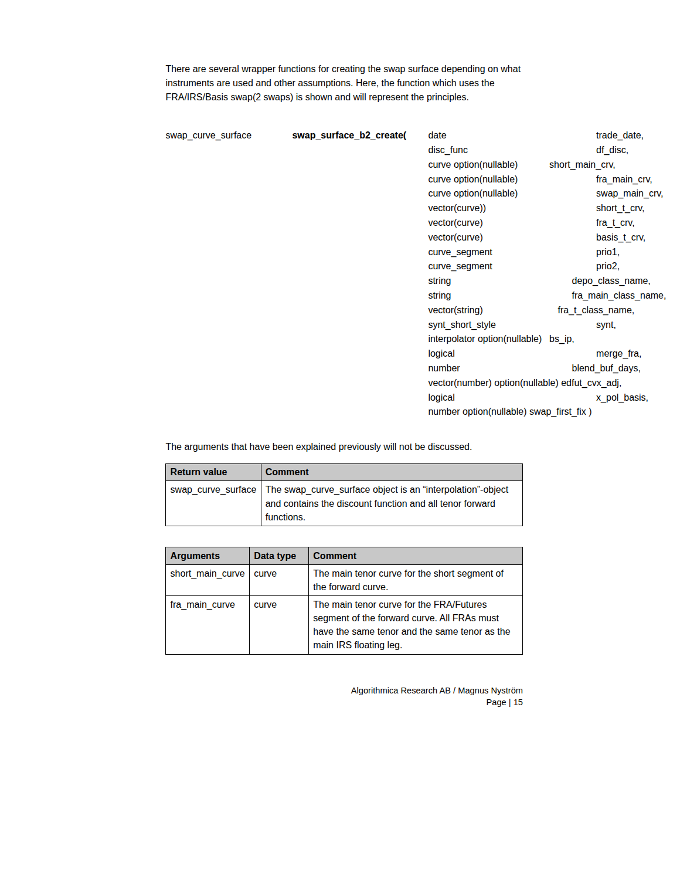There are several wrapper functions for creating the swap surface depending on what instruments are used and other assumptions. Here, the function which uses the FRA/IRS/Basis swap(2 swaps) is shown and will represent the principles.
swap_curve_surface
swap_surface_b2_create(
date
trade_date,
disc_func
df_disc,
curve option(nullable)
short_main_crv,
curve option(nullable)
fra_main_crv,
curve option(nullable)
swap_main_crv,
vector(curve))
short_t_crv,
vector(curve)
fra_t_crv,
vector(curve)
basis_t_crv,
curve_segment
prio1,
curve_segment
prio2,
string
depo_class_name,
string
fra_main_class_name,
vector(string)
fra_t_class_name,
synt_short_style
synt,
interpolator option(nullable)
bs_ip,
logical
merge_fra,
number
blend_buf_days,
vector(number) option(nullable) edfut_cvx_adj,
logical
x_pol_basis,
number option(nullable) swap_first_fix )
The arguments that have been explained previously will not be discussed.
| Return value | Comment |
| --- | --- |
| swap_curve_surface | The swap_curve_surface object is an “interpolation”-object and contains the discount function and all tenor forward functions. |
| Arguments | Data type | Comment |
| --- | --- | --- |
| short_main_curve | curve | The main tenor curve for the short segment of the forward curve. |
| fra_main_curve | curve | The main tenor curve for the FRA/Futures segment of the forward curve. All FRAs must have the same tenor and the same tenor as the main IRS floating leg. |
Algorithmica Research AB / Magnus Nyström
Page | 15